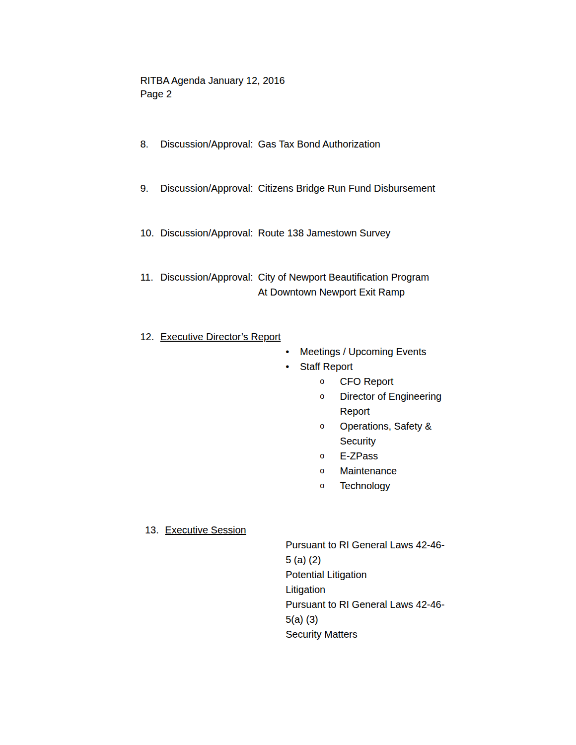RITBA Agenda January 12, 2016
Page 2
8.
Discussion/Approval:
Gas Tax Bond Authorization
9.
Discussion/Approval:
Citizens Bridge Run Fund Disbursement
10.
Discussion/Approval:
Route 138 Jamestown Survey
11.
Discussion/Approval:
City of Newport Beautification Program At Downtown Newport Exit Ramp
12.
Executive Director’s Report
Meetings / Upcoming Events
Staff Report
CFO Report
Director of Engineering Report
Operations, Safety & Security
E-ZPass
Maintenance
Technology
13.
Executive Session
Pursuant to RI General Laws 42-46-5 (a) (2)
Potential Litigation
Litigation
Pursuant to RI General Laws 42-46-5(a) (3)
Security Matters